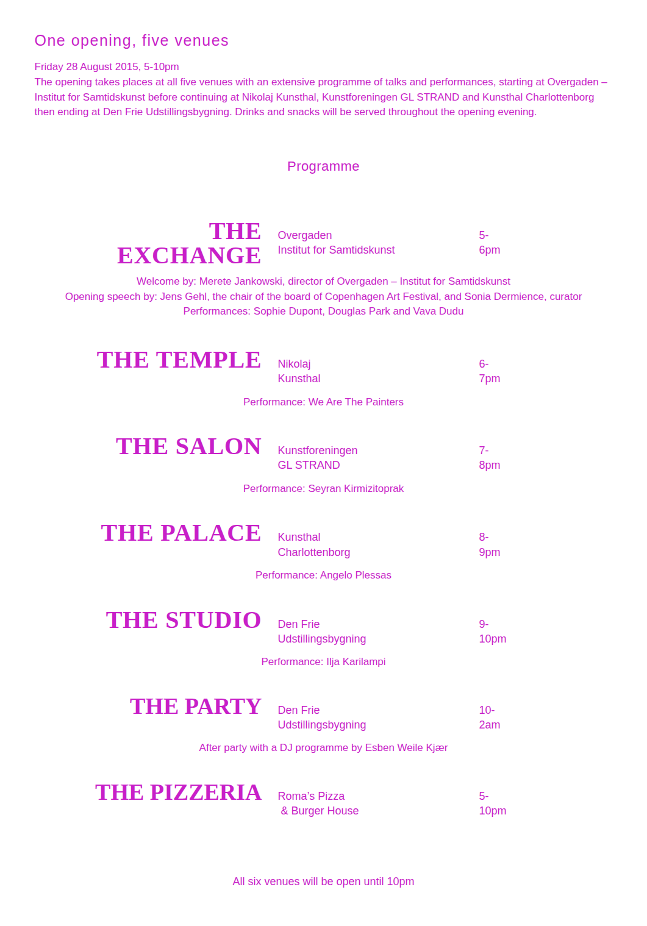One opening, five venues
Friday 28 August 2015, 5-10pm
The opening takes places at all five venues with an extensive programme of talks and performances, starting at Overgaden – Institut for Samtidskunst before continuing at Nikolaj Kunsthal, Kunstforeningen GL STRAND and Kunsthal Charlottenborg then ending at Den Frie Udstillingsbygning. Drinks and snacks will be served throughout the opening evening.
Programme
THE EXCHANGE
Overgaden
Institut for Samtidskunst
5-
6pm
Welcome by: Merete Jankowski, director of Overgaden – Institut for Samtidskunst
Opening speech by: Jens Gehl, the chair of the board of Copenhagen Art Festival, and Sonia Dermience, curator
Performances: Sophie Dupont, Douglas Park and Vava Dudu
THE TEMPLE
Nikolaj
Kunsthal
6-
7pm
Performance: We Are The Painters
THE SALON
Kunstforeningen
GL STRAND
7-
8pm
Performance: Seyran Kirmizitoprak
THE PALACE
Kunsthal
Charlottenborg
8-
9pm
Performance: Angelo Plessas
THE STUDIO
Den Frie
Udstillingsbygning
9-
10pm
Performance: Ilja Karilampi
THE PARTY
Den Frie
Udstillingsbygning
10-
2am
After party with a DJ programme by Esben Weile Kjær
THE PIZZERIA
Roma’s Pizza
& Burger House
5-
10pm
All six venues will be open until 10pm